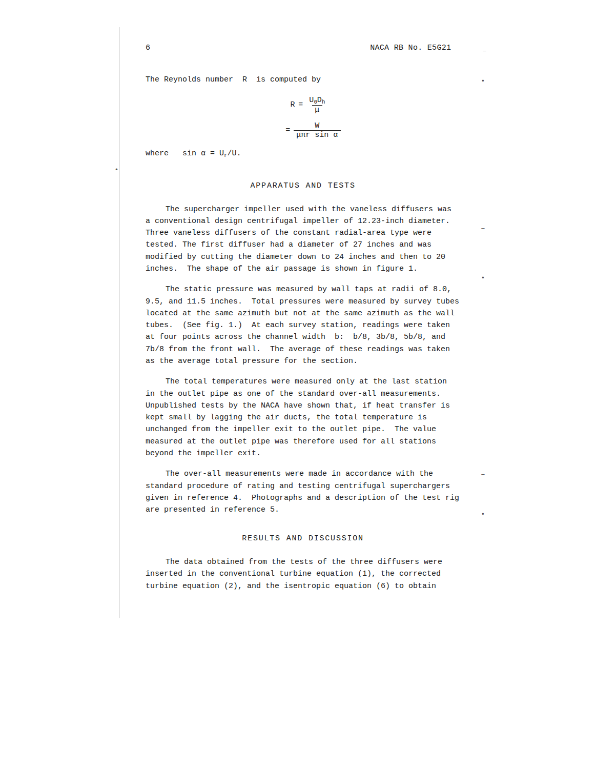− • − • − • •
6 NACA RB No. E5G21
The Reynolds number R is computed by
R = U0Dh μ
= W μπr sin α
where sin α = Ur/U.
APPARATUS AND TESTS
The supercharger impeller used with the vaneless diffusers was a conventional design centrifugal impeller of 12.23-inch diameter. Three vaneless diffusers of the constant radial-area type were tested. The first diffuser had a diameter of 27 inches and was modified by cutting the diameter down to 24 inches and then to 20 inches. The shape of the air passage is shown in figure 1.
The static pressure was measured by wall taps at radii of 8.0, 9.5, and 11.5 inches. Total pressures were measured by survey tubes located at the same azimuth but not at the same azimuth as the wall tubes. (See fig. 1.) At each survey station, readings were taken at four points across the channel width b: b/8, 3b/8, 5b/8, and 7b/8 from the front wall. The average of these readings was taken as the average total pressure for the section.
The total temperatures were measured only at the last station in the outlet pipe as one of the standard over-all measurements. Unpublished tests by the NACA have shown that, if heat transfer is kept small by lagging the air ducts, the total temperature is unchanged from the impeller exit to the outlet pipe. The value measured at the outlet pipe was therefore used for all stations beyond the impeller exit.
The over-all measurements were made in accordance with the standard procedure of rating and testing centrifugal superchargers given in reference 4. Photographs and a description of the test rig are presented in reference 5.
RESULTS AND DISCUSSION
The data obtained from the tests of the three diffusers were inserted in the conventional turbine equation (1), the corrected turbine equation (2), and the isentropic equation (6) to obtain